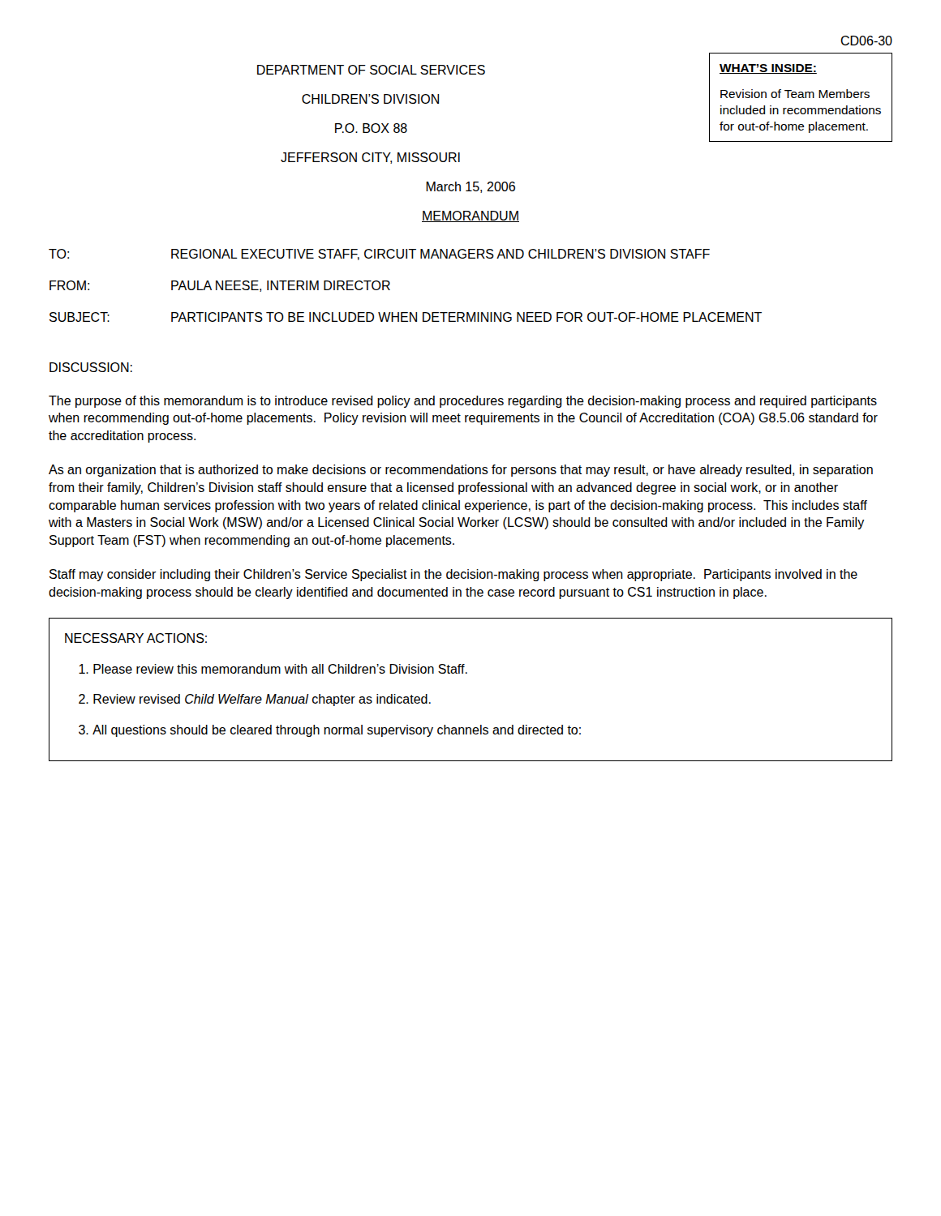CD06-30
WHAT’S INSIDE:
Revision of Team Members included in recommendations for out-of-home placement.
DEPARTMENT OF SOCIAL SERVICES
CHILDREN’S DIVISION
P.O. BOX 88
JEFFERSON CITY, MISSOURI
March 15, 2006
MEMORANDUM
| TO: | REGIONAL EXECUTIVE STAFF, CIRCUIT MANAGERS AND CHILDREN’S DIVISION STAFF |
| FROM: | PAULA NEESE, INTERIM DIRECTOR |
| SUBJECT: | PARTICIPANTS TO BE INCLUDED WHEN DETERMINING NEED FOR OUT-OF-HOME PLACEMENT |
DISCUSSION:
The purpose of this memorandum is to introduce revised policy and procedures regarding the decision-making process and required participants when recommending out-of-home placements. Policy revision will meet requirements in the Council of Accreditation (COA) G8.5.06 standard for the accreditation process.
As an organization that is authorized to make decisions or recommendations for persons that may result, or have already resulted, in separation from their family, Children’s Division staff should ensure that a licensed professional with an advanced degree in social work, or in another comparable human services profession with two years of related clinical experience, is part of the decision-making process. This includes staff with a Masters in Social Work (MSW) and/or a Licensed Clinical Social Worker (LCSW) should be consulted with and/or included in the Family Support Team (FST) when recommending an out-of-home placements.
Staff may consider including their Children’s Service Specialist in the decision-making process when appropriate. Participants involved in the decision-making process should be clearly identified and documented in the case record pursuant to CS1 instruction in place.
NECESSARY ACTIONS:
Please review this memorandum with all Children’s Division Staff.
Review revised Child Welfare Manual chapter as indicated.
All questions should be cleared through normal supervisory channels and directed to: